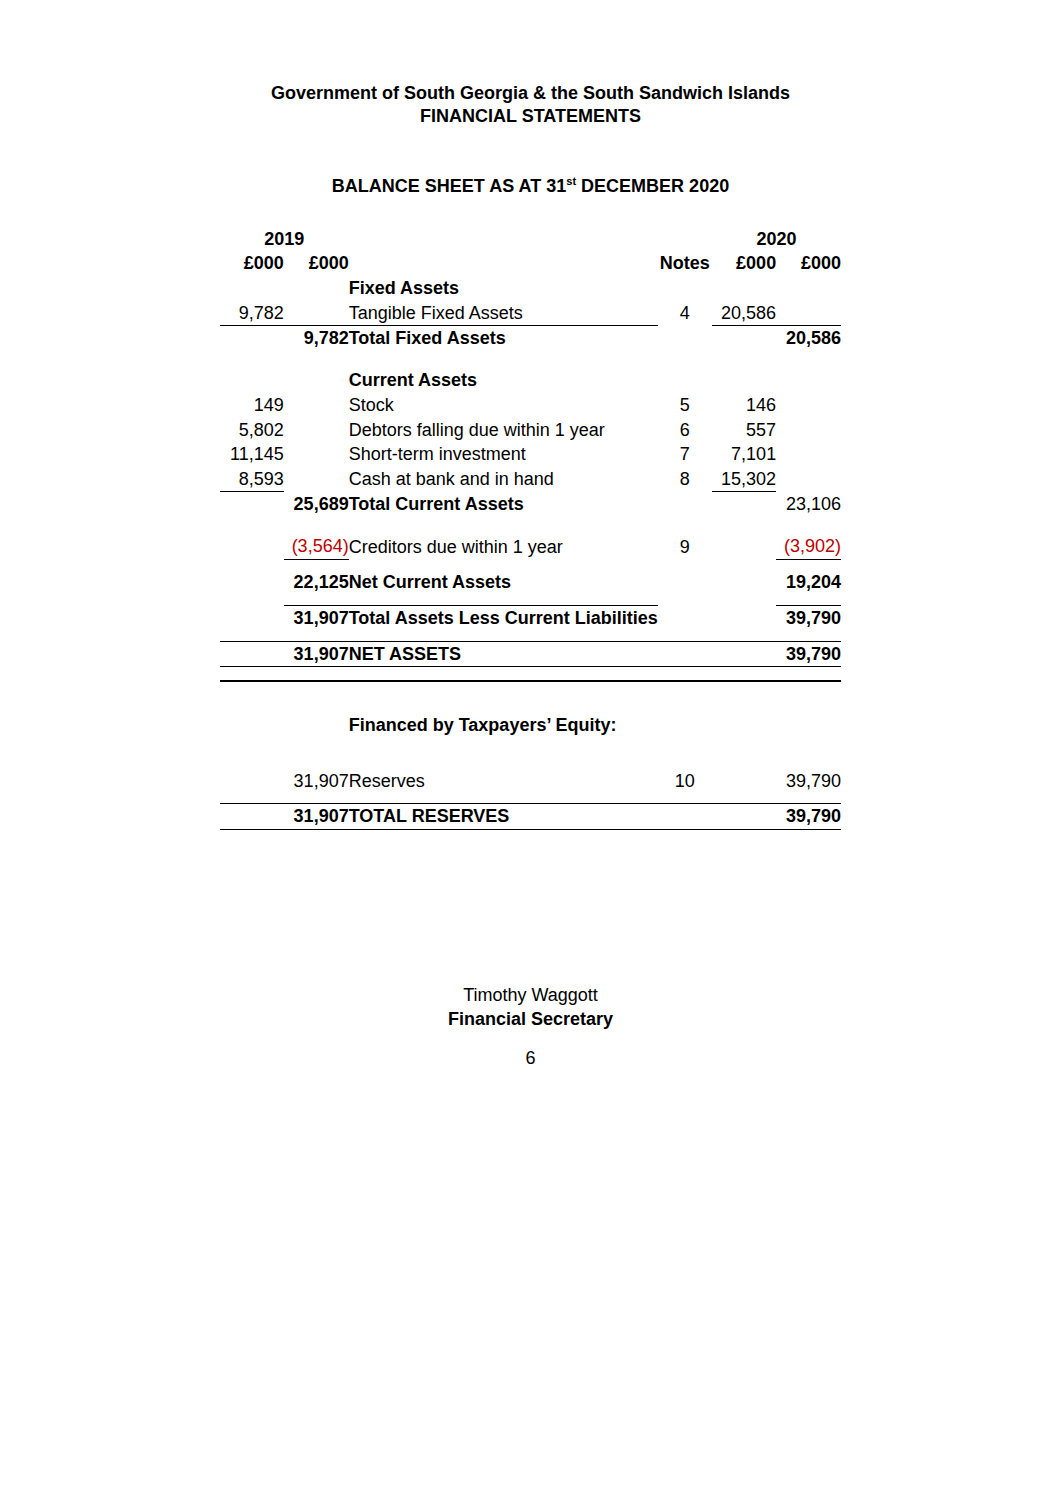Government of South Georgia & the South Sandwich Islands
FINANCIAL STATEMENTS
BALANCE SHEET AS AT 31st DECEMBER 2020
| 2019 | | | 2020 |
| £000 | £000 | | Notes | £000 | £000 |
| | | Fixed Assets | | | |
| 9,782 | | Tangible Fixed Assets | 4 | 20,586 | |
| | 9,782 | Total Fixed Assets | | | 20,586 |
| | | Current Assets | | | |
| 149 | | Stock | 5 | 146 | |
| 5,802 | | Debtors falling due within 1 year | 6 | 557 | |
| 11,145 | | Short-term investment | 7 | 7,101 | |
| 8,593 | | Cash at bank and in hand | 8 | 15,302 | |
| | 25,689 | Total Current Assets | | | 23,106 |
| | (3,564) | Creditors due within 1 year | 9 | | (3,902) |
| | 22,125 | Net Current Assets | | | 19,204 |
| | 31,907 | Total Assets Less Current Liabilities | | | 39,790 |
| | 31,907 | NET ASSETS | | | 39,790 |
| | | Financed by Taxpayers’ Equity: | | | |
| | 31,907 | Reserves | 10 | | 39,790 |
| | 31,907 | TOTAL RESERVES | | | 39,790 |
Timothy Waggott
Financial Secretary
6